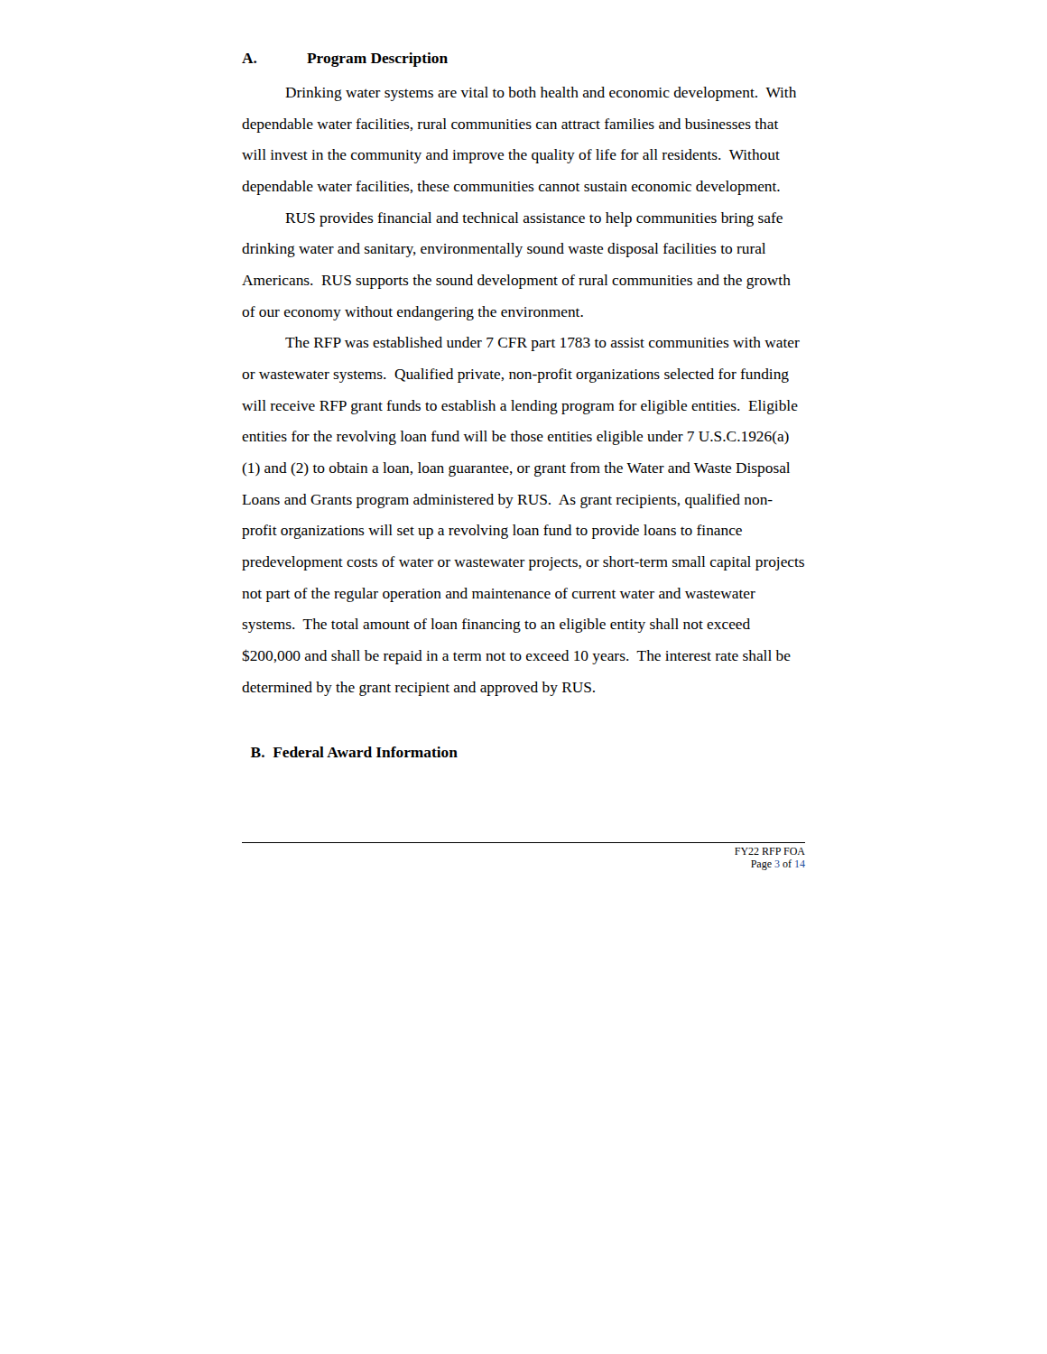A. Program Description
Drinking water systems are vital to both health and economic development. With dependable water facilities, rural communities can attract families and businesses that will invest in the community and improve the quality of life for all residents. Without dependable water facilities, these communities cannot sustain economic development.
RUS provides financial and technical assistance to help communities bring safe drinking water and sanitary, environmentally sound waste disposal facilities to rural Americans. RUS supports the sound development of rural communities and the growth of our economy without endangering the environment.
The RFP was established under 7 CFR part 1783 to assist communities with water or wastewater systems. Qualified private, non-profit organizations selected for funding will receive RFP grant funds to establish a lending program for eligible entities. Eligible entities for the revolving loan fund will be those entities eligible under 7 U.S.C.1926(a)(1) and (2) to obtain a loan, loan guarantee, or grant from the Water and Waste Disposal Loans and Grants program administered by RUS. As grant recipients, qualified non-profit organizations will set up a revolving loan fund to provide loans to finance predevelopment costs of water or wastewater projects, or short-term small capital projects not part of the regular operation and maintenance of current water and wastewater systems. The total amount of loan financing to an eligible entity shall not exceed $200,000 and shall be repaid in a term not to exceed 10 years. The interest rate shall be determined by the grant recipient and approved by RUS.
B. Federal Award Information
FY22 RFP FOA
Page 3 of 14